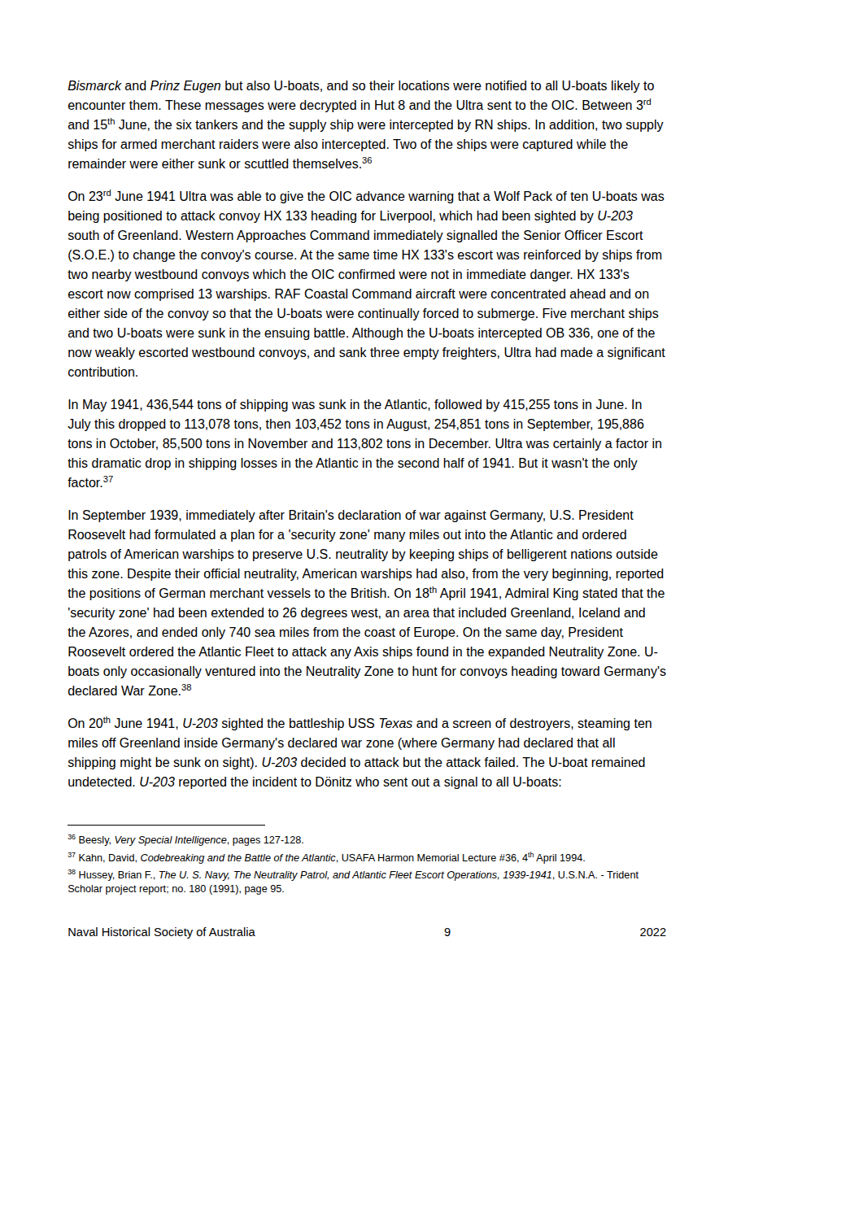Bismarck and Prinz Eugen but also U-boats, and so their locations were notified to all U-boats likely to encounter them. These messages were decrypted in Hut 8 and the Ultra sent to the OIC. Between 3rd and 15th June, the six tankers and the supply ship were intercepted by RN ships. In addition, two supply ships for armed merchant raiders were also intercepted. Two of the ships were captured while the remainder were either sunk or scuttled themselves.36
On 23rd June 1941 Ultra was able to give the OIC advance warning that a Wolf Pack of ten U-boats was being positioned to attack convoy HX 133 heading for Liverpool, which had been sighted by U-203 south of Greenland. Western Approaches Command immediately signalled the Senior Officer Escort (S.O.E.) to change the convoy's course. At the same time HX 133's escort was reinforced by ships from two nearby westbound convoys which the OIC confirmed were not in immediate danger. HX 133's escort now comprised 13 warships. RAF Coastal Command aircraft were concentrated ahead and on either side of the convoy so that the U-boats were continually forced to submerge. Five merchant ships and two U-boats were sunk in the ensuing battle. Although the U-boats intercepted OB 336, one of the now weakly escorted westbound convoys, and sank three empty freighters, Ultra had made a significant contribution.
In May 1941, 436,544 tons of shipping was sunk in the Atlantic, followed by 415,255 tons in June. In July this dropped to 113,078 tons, then 103,452 tons in August, 254,851 tons in September, 195,886 tons in October, 85,500 tons in November and 113,802 tons in December. Ultra was certainly a factor in this dramatic drop in shipping losses in the Atlantic in the second half of 1941. But it wasn't the only factor.37
In September 1939, immediately after Britain's declaration of war against Germany, U.S. President Roosevelt had formulated a plan for a 'security zone' many miles out into the Atlantic and ordered patrols of American warships to preserve U.S. neutrality by keeping ships of belligerent nations outside this zone. Despite their official neutrality, American warships had also, from the very beginning, reported the positions of German merchant vessels to the British. On 18th April 1941, Admiral King stated that the 'security zone' had been extended to 26 degrees west, an area that included Greenland, Iceland and the Azores, and ended only 740 sea miles from the coast of Europe. On the same day, President Roosevelt ordered the Atlantic Fleet to attack any Axis ships found in the expanded Neutrality Zone. U-boats only occasionally ventured into the Neutrality Zone to hunt for convoys heading toward Germany's declared War Zone.38
On 20th June 1941, U-203 sighted the battleship USS Texas and a screen of destroyers, steaming ten miles off Greenland inside Germany's declared war zone (where Germany had declared that all shipping might be sunk on sight). U-203 decided to attack but the attack failed. The U-boat remained undetected. U-203 reported the incident to Dönitz who sent out a signal to all U-boats:
36 Beesly, Very Special Intelligence, pages 127-128.
37 Kahn, David, Codebreaking and the Battle of the Atlantic, USAFA Harmon Memorial Lecture #36, 4th April 1994.
38 Hussey, Brian F., The U. S. Navy, The Neutrality Patrol, and Atlantic Fleet Escort Operations, 1939-1941, U.S.N.A. - Trident Scholar project report; no. 180 (1991), page 95.
Naval Historical Society of Australia 9 2022